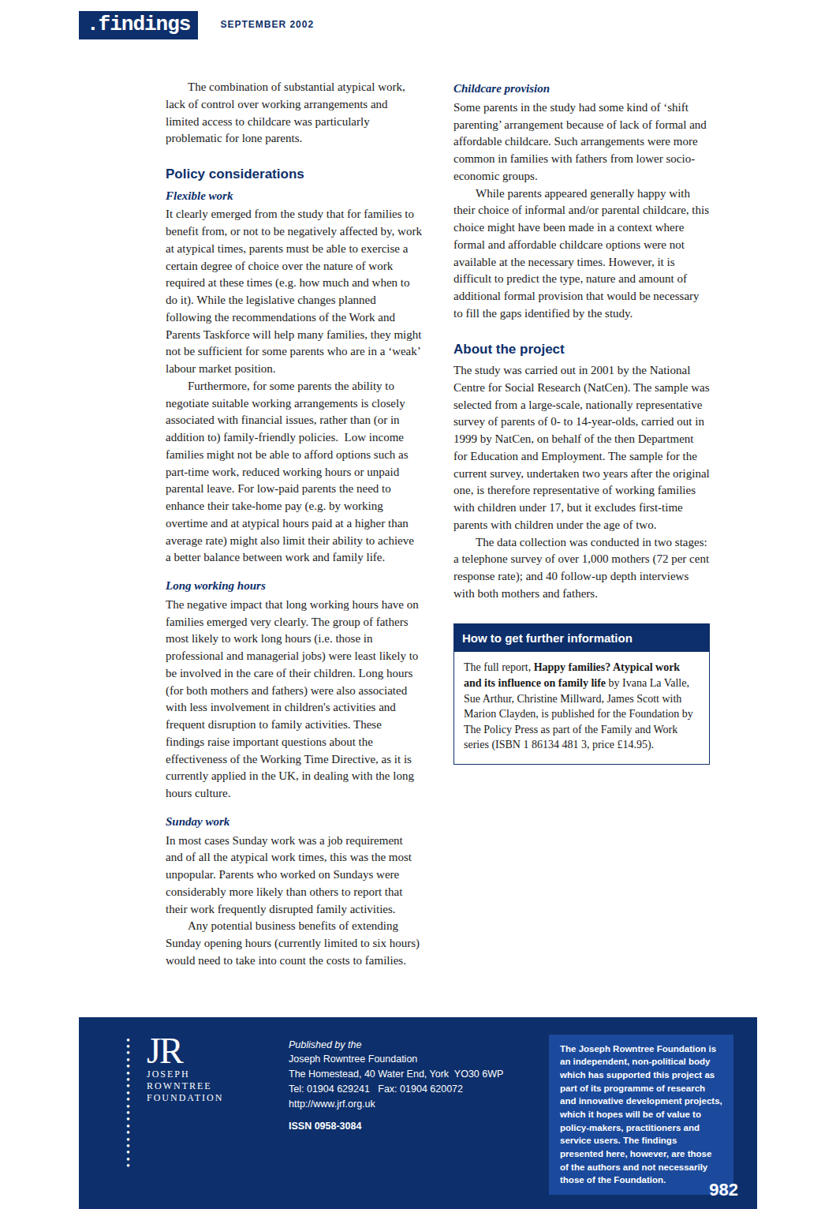. findings
September 2002
The combination of substantial atypical work, lack of control over working arrangements and limited access to childcare was particularly problematic for lone parents.
Policy considerations
Flexible work
It clearly emerged from the study that for families to benefit from, or not to be negatively affected by, work at atypical times, parents must be able to exercise a certain degree of choice over the nature of work required at these times (e.g. how much and when to do it). While the legislative changes planned following the recommendations of the Work and Parents Taskforce will help many families, they might not be sufficient for some parents who are in a ‘weak’ labour market position.
Furthermore, for some parents the ability to negotiate suitable working arrangements is closely associated with financial issues, rather than (or in addition to) family-friendly policies. Low income families might not be able to afford options such as part-time work, reduced working hours or unpaid parental leave. For low-paid parents the need to enhance their take-home pay (e.g. by working overtime and at atypical hours paid at a higher than average rate) might also limit their ability to achieve a better balance between work and family life.
Long working hours
The negative impact that long working hours have on families emerged very clearly. The group of fathers most likely to work long hours (i.e. those in professional and managerial jobs) were least likely to be involved in the care of their children. Long hours (for both mothers and fathers) were also associated with less involvement in children's activities and frequent disruption to family activities. These findings raise important questions about the effectiveness of the Working Time Directive, as it is currently applied in the UK, in dealing with the long hours culture.
Sunday work
In most cases Sunday work was a job requirement and of all the atypical work times, this was the most unpopular. Parents who worked on Sundays were considerably more likely than others to report that their work frequently disrupted family activities.
Any potential business benefits of extending Sunday opening hours (currently limited to six hours) would need to take into count the costs to families.
Childcare provision
Some parents in the study had some kind of ‘shift parenting’ arrangement because of lack of formal and affordable childcare. Such arrangements were more common in families with fathers from lower socio-economic groups.
While parents appeared generally happy with their choice of informal and/or parental childcare, this choice might have been made in a context where formal and affordable childcare options were not available at the necessary times. However, it is difficult to predict the type, nature and amount of additional formal provision that would be necessary to fill the gaps identified by the study.
About the project
The study was carried out in 2001 by the National Centre for Social Research (NatCen). The sample was selected from a large-scale, nationally representative survey of parents of 0- to 14-year-olds, carried out in 1999 by NatCen, on behalf of the then Department for Education and Employment. The sample for the current survey, undertaken two years after the original one, is therefore representative of working families with children under 17, but it excludes first-time parents with children under the age of two.
The data collection was conducted in two stages: a telephone survey of over 1,000 mothers (72 per cent response rate); and 40 follow-up depth interviews with both mothers and fathers.
How to get further information
The full report, Happy families? Atypical work and its influence on family life by Ivana La Valle, Sue Arthur, Christine Millward, James Scott with Marion Clayden, is published for the Foundation by The Policy Press as part of the Family and Work series (ISBN 1 86134 481 3, price £14.95).
•
•
•
•
•
•
•
•
•
•
•
•
•
•
•
•
•
•
•
•
JR
JOSEPH
ROWNTREE
FOUNDATION
Published by the
Joseph Rowntree Foundation
The Homestead, 40 Water End, York YO30 6WP
Tel: 01904 629241 Fax: 01904 620072
http://www.jrf.org.uk
ISSN 0958-3084
The Joseph Rowntree Foundation is an independent, non-political body which has supported this project as part of its programme of research and innovative development projects, which it hopes will be of value to policy-makers, practitioners and service users. The findings presented here, however, are those of the authors and not necessarily those of the Foundation.
982